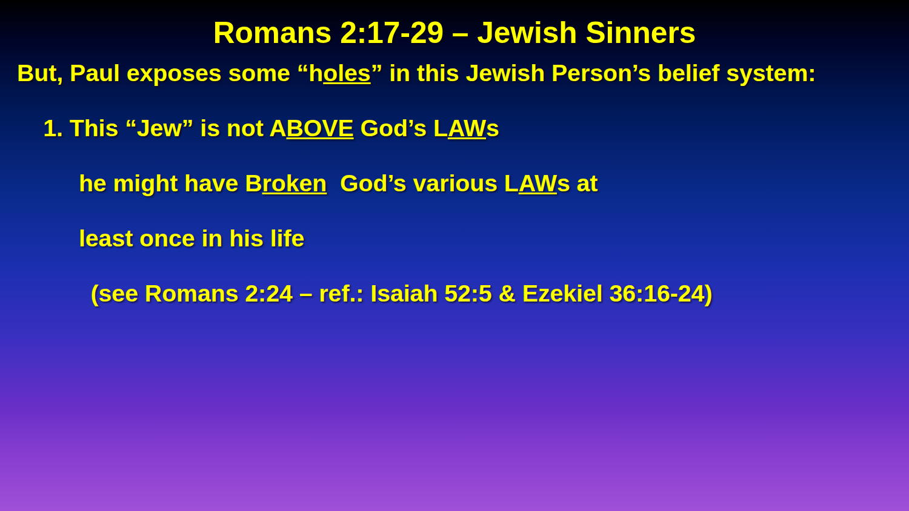Romans 2:17-29 – Jewish Sinners
But, Paul exposes some “holes” in this Jewish Person’s belief system:
1. This “Jew” is not ABOVE God’s LAWs
he might have Broken God’s various LAWs at
least once in his life
(see Romans 2:24 – ref.: Isaiah 52:5 & Ezekiel 36:16-24)